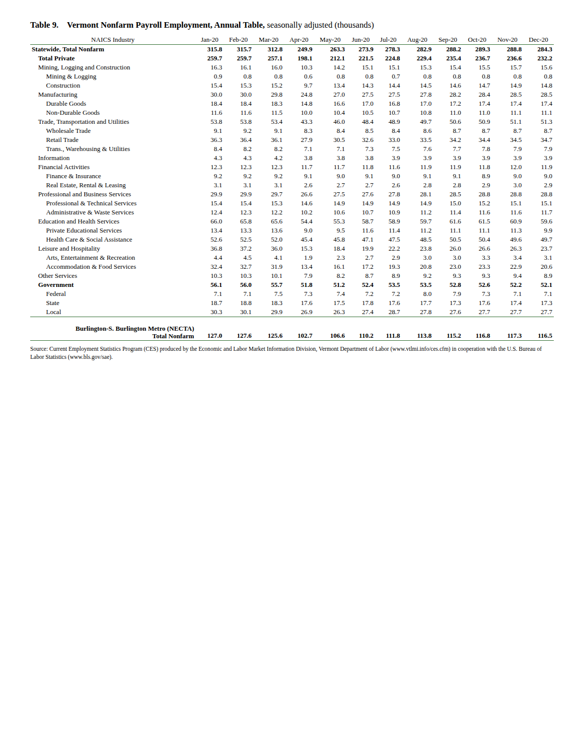Table 9. Vermont Nonfarm Payroll Employment, Annual Table, seasonally adjusted (thousands)
| NAICS Industry | Jan-20 | Feb-20 | Mar-20 | Apr-20 | May-20 | Jun-20 | Jul-20 | Aug-20 | Sep-20 | Oct-20 | Nov-20 | Dec-20 |
| --- | --- | --- | --- | --- | --- | --- | --- | --- | --- | --- | --- | --- |
| Statewide, Total Nonfarm | 315.8 | 315.7 | 312.8 | 249.9 | 263.3 | 273.9 | 278.3 | 282.9 | 288.2 | 289.3 | 288.8 | 284.3 |
| Total Private | 259.7 | 259.7 | 257.1 | 198.1 | 212.1 | 221.5 | 224.8 | 229.4 | 235.4 | 236.7 | 236.6 | 232.2 |
| Mining, Logging and Construction | 16.3 | 16.1 | 16.0 | 10.3 | 14.2 | 15.1 | 15.1 | 15.3 | 15.4 | 15.5 | 15.7 | 15.6 |
| Mining & Logging | 0.9 | 0.8 | 0.8 | 0.6 | 0.8 | 0.8 | 0.7 | 0.8 | 0.8 | 0.8 | 0.8 | 0.8 |
| Construction | 15.4 | 15.3 | 15.2 | 9.7 | 13.4 | 14.3 | 14.4 | 14.5 | 14.6 | 14.7 | 14.9 | 14.8 |
| Manufacturing | 30.0 | 30.0 | 29.8 | 24.8 | 27.0 | 27.5 | 27.5 | 27.8 | 28.2 | 28.4 | 28.5 | 28.5 |
| Durable Goods | 18.4 | 18.4 | 18.3 | 14.8 | 16.6 | 17.0 | 16.8 | 17.0 | 17.2 | 17.4 | 17.4 | 17.4 |
| Non-Durable Goods | 11.6 | 11.6 | 11.5 | 10.0 | 10.4 | 10.5 | 10.7 | 10.8 | 11.0 | 11.0 | 11.1 | 11.1 |
| Trade, Transportation and Utilities | 53.8 | 53.8 | 53.4 | 43.3 | 46.0 | 48.4 | 48.9 | 49.7 | 50.6 | 50.9 | 51.1 | 51.3 |
| Wholesale Trade | 9.1 | 9.2 | 9.1 | 8.3 | 8.4 | 8.5 | 8.4 | 8.6 | 8.7 | 8.7 | 8.7 | 8.7 |
| Retail Trade | 36.3 | 36.4 | 36.1 | 27.9 | 30.5 | 32.6 | 33.0 | 33.5 | 34.2 | 34.4 | 34.5 | 34.7 |
| Trans., Warehousing & Utilities | 8.4 | 8.2 | 8.2 | 7.1 | 7.1 | 7.3 | 7.5 | 7.6 | 7.7 | 7.8 | 7.9 | 7.9 |
| Information | 4.3 | 4.3 | 4.2 | 3.8 | 3.8 | 3.8 | 3.9 | 3.9 | 3.9 | 3.9 | 3.9 | 3.9 |
| Financial Activities | 12.3 | 12.3 | 12.3 | 11.7 | 11.7 | 11.8 | 11.6 | 11.9 | 11.9 | 11.8 | 12.0 | 11.9 |
| Finance & Insurance | 9.2 | 9.2 | 9.2 | 9.1 | 9.0 | 9.1 | 9.0 | 9.1 | 9.1 | 8.9 | 9.0 | 9.0 |
| Real Estate, Rental & Leasing | 3.1 | 3.1 | 3.1 | 2.6 | 2.7 | 2.7 | 2.6 | 2.8 | 2.8 | 2.9 | 3.0 | 2.9 |
| Professional and Business Services | 29.9 | 29.9 | 29.7 | 26.6 | 27.5 | 27.6 | 27.8 | 28.1 | 28.5 | 28.8 | 28.8 | 28.8 |
| Professional & Technical Services | 15.4 | 15.4 | 15.3 | 14.6 | 14.9 | 14.9 | 14.9 | 14.9 | 15.0 | 15.2 | 15.1 | 15.1 |
| Administrative & Waste Services | 12.4 | 12.3 | 12.2 | 10.2 | 10.6 | 10.7 | 10.9 | 11.2 | 11.4 | 11.6 | 11.6 | 11.7 |
| Education and Health Services | 66.0 | 65.8 | 65.6 | 54.4 | 55.3 | 58.7 | 58.9 | 59.7 | 61.6 | 61.5 | 60.9 | 59.6 |
| Private Educational Services | 13.4 | 13.3 | 13.6 | 9.0 | 9.5 | 11.6 | 11.4 | 11.2 | 11.1 | 11.1 | 11.3 | 9.9 |
| Health Care & Social Assistance | 52.6 | 52.5 | 52.0 | 45.4 | 45.8 | 47.1 | 47.5 | 48.5 | 50.5 | 50.4 | 49.6 | 49.7 |
| Leisure and Hospitality | 36.8 | 37.2 | 36.0 | 15.3 | 18.4 | 19.9 | 22.2 | 23.8 | 26.0 | 26.6 | 26.3 | 23.7 |
| Arts, Entertainment & Recreation | 4.4 | 4.5 | 4.1 | 1.9 | 2.3 | 2.7 | 2.9 | 3.0 | 3.0 | 3.3 | 3.4 | 3.1 |
| Accommodation & Food Services | 32.4 | 32.7 | 31.9 | 13.4 | 16.1 | 17.2 | 19.3 | 20.8 | 23.0 | 23.3 | 22.9 | 20.6 |
| Other Services | 10.3 | 10.3 | 10.1 | 7.9 | 8.2 | 8.7 | 8.9 | 9.2 | 9.3 | 9.3 | 9.4 | 8.9 |
| Government | 56.1 | 56.0 | 55.7 | 51.8 | 51.2 | 52.4 | 53.5 | 53.5 | 52.8 | 52.6 | 52.2 | 52.1 |
| Federal | 7.1 | 7.1 | 7.5 | 7.3 | 7.4 | 7.2 | 7.2 | 8.0 | 7.9 | 7.3 | 7.1 | 7.1 |
| State | 18.7 | 18.8 | 18.3 | 17.6 | 17.5 | 17.8 | 17.6 | 17.7 | 17.3 | 17.6 | 17.4 | 17.3 |
| Local | 30.3 | 30.1 | 29.9 | 26.9 | 26.3 | 27.4 | 28.7 | 27.8 | 27.6 | 27.7 | 27.7 | 27.7 |
| Burlington-S. Burlington Metro (NECTA) Total Nonfarm | 127.0 | 127.6 | 125.6 | 102.7 | 106.6 | 110.2 | 111.8 | 113.8 | 115.2 | 116.8 | 117.3 | 116.5 |
Source: Current Employment Statistics Program (CES) produced by the Economic and Labor Market Information Division, Vermont Department of Labor (www.vtlmi.info/ces.cfm) in cooperation with the U.S. Bureau of Labor Statistics (www.bls.gov/sae).